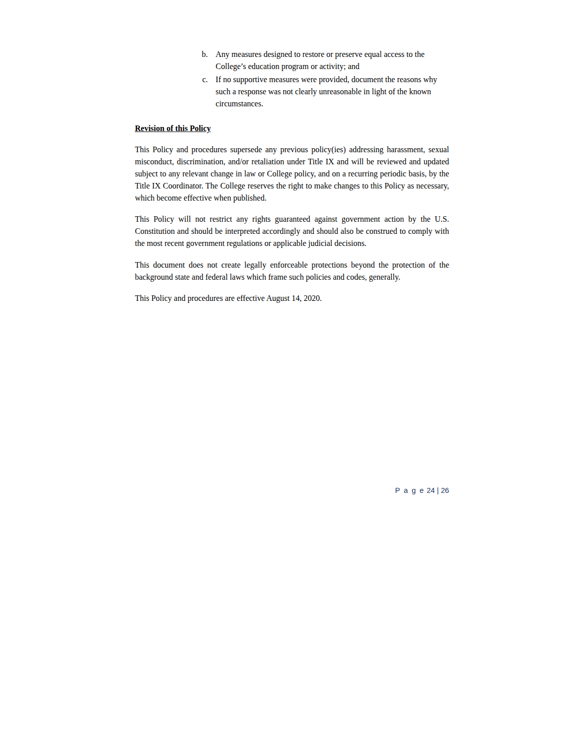Any measures designed to restore or preserve equal access to the College’s education program or activity; and
If no supportive measures were provided, document the reasons why such a response was not clearly unreasonable in light of the known circumstances.
Revision of this Policy
This Policy and procedures supersede any previous policy(ies) addressing harassment, sexual misconduct, discrimination, and/or retaliation under Title IX and will be reviewed and updated subject to any relevant change in law or College policy, and on a recurring periodic basis, by the Title IX Coordinator. The College reserves the right to make changes to this Policy as necessary, which become effective when published.
This Policy will not restrict any rights guaranteed against government action by the U.S. Constitution and should be interpreted accordingly and should also be construed to comply with the most recent government regulations or applicable judicial decisions.
This document does not create legally enforceable protections beyond the protection of the background state and federal laws which frame such policies and codes, generally.
This Policy and procedures are effective August 14, 2020.
P a g e 24 | 26